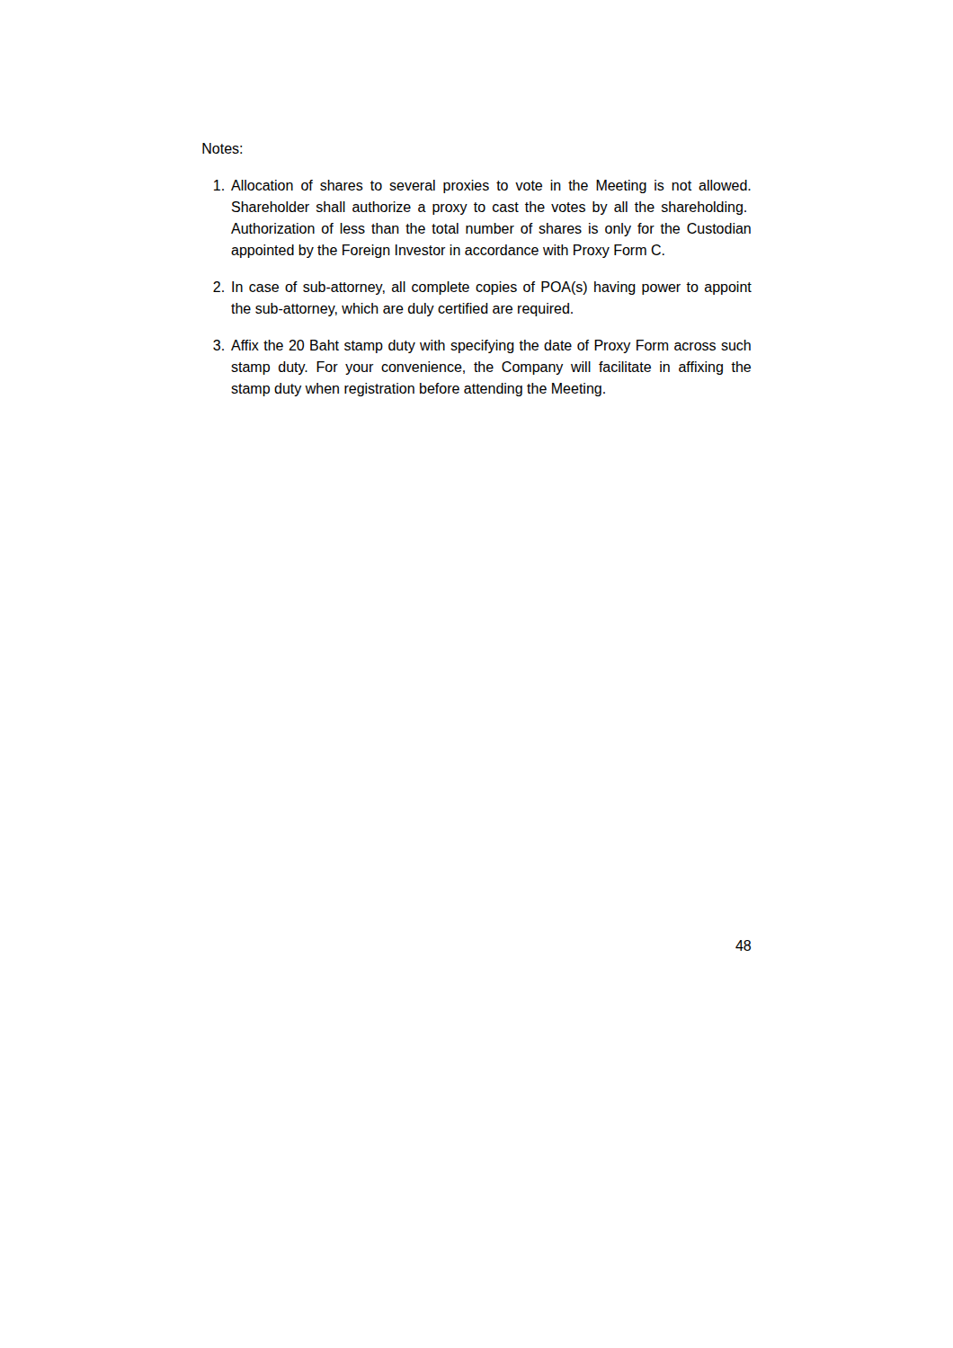Notes:
Allocation of shares to several proxies to vote in the Meeting is not allowed. Shareholder shall authorize a proxy to cast the votes by all the shareholding. Authorization of less than the total number of shares is only for the Custodian appointed by the Foreign Investor in accordance with Proxy Form C.
In case of sub-attorney, all complete copies of POA(s) having power to appoint the sub-attorney, which are duly certified are required.
Affix the 20 Baht stamp duty with specifying the date of Proxy Form across such stamp duty. For your convenience, the Company will facilitate in affixing the stamp duty when registration before attending the Meeting.
48